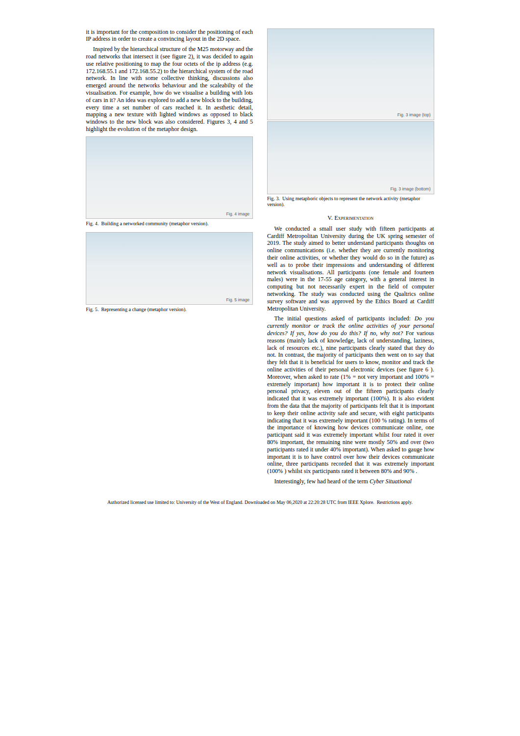it is important for the composition to consider the positioning of each IP address in order to create a convincing layout in the 2D space.
Inspired by the hierarchical structure of the M25 motorway and the road networks that intersect it (see figure 2), it was decided to again use relative positioning to map the four octets of the ip address (e.g. 172.168.55.1 and 172.168.55.2) to the hierarchical system of the road network. In line with some collective thinking, discussions also emerged around the networks behaviour and the scaleabilty of the visualisation. For example, how do we visualise a building with lots of cars in it? An idea was explored to add a new block to the building, every time a set number of cars reached it. In aesthetic detail, mapping a new texture with lighted windows as opposed to black windows to the new block was also considered. Figures 3, 4 and 5 highlight the evolution of the metaphor design.
Fig. 4 image
Fig. 4. Building a networked community (metaphor version).
Fig. 5 image
Fig. 5. Representing a change (metaphor version).
Fig. 3 image (top)
Fig. 3 image (bottom)
Fig. 3. Using metaphoric objects to represent the network activity (metaphor version).
V. Experimentation
We conducted a small user study with fifteen participants at Cardiff Metropolitan University during the UK spring semester of 2019. The study aimed to better understand participants thoughts on online communications (i.e. whether they are currently monitoring their online activities, or whether they would do so in the future) as well as to probe their impressions and understanding of different network visualisations. All participants (one female and fourteen males) were in the 17-55 age category, with a general interest in computing but not necessarily expert in the field of computer networking. The study was conducted using the Qualtrics online survey software and was approved by the Ethics Board at Cardiff Metropolitan University.
The initial questions asked of participants included: Do you currently monitor or track the online activities of your personal devices? If yes, how do you do this? If no, why not? For various reasons (mainly lack of knowledge, lack of understanding, laziness, lack of resources etc.), nine participants clearly stated that they do not. In contrast, the majority of participants then went on to say that they felt that it is beneficial for users to know, monitor and track the online activities of their personal electronic devices (see figure 6 ). Moreover, when asked to rate (1% = not very important and 100% = extremely important) how important it is to protect their online personal privacy, eleven out of the fifteen participants clearly indicated that it was extremely important (100%). It is also evident from the data that the majority of participants felt that it is important to keep their online activity safe and secure, with eight participants indicating that it was extremely important (100 % rating). In terms of the importance of knowing how devices communicate online, one participant said it was extremely important whilst four rated it over 80% important, the remaining nine were mostly 50% and over (two participants rated it under 40% important). When asked to gauge how important it is to have control over how their devices communicate online, three participants recorded that it was extremely important (100% ) whilst six participants rated it between 80% and 90% .
Interestingly, few had heard of the term Cyber Situational
Authorized licensed use limited to: University of the West of England. Downloaded on May 06,2020 at 22:20:28 UTC from IEEE Xplore. Restrictions apply.